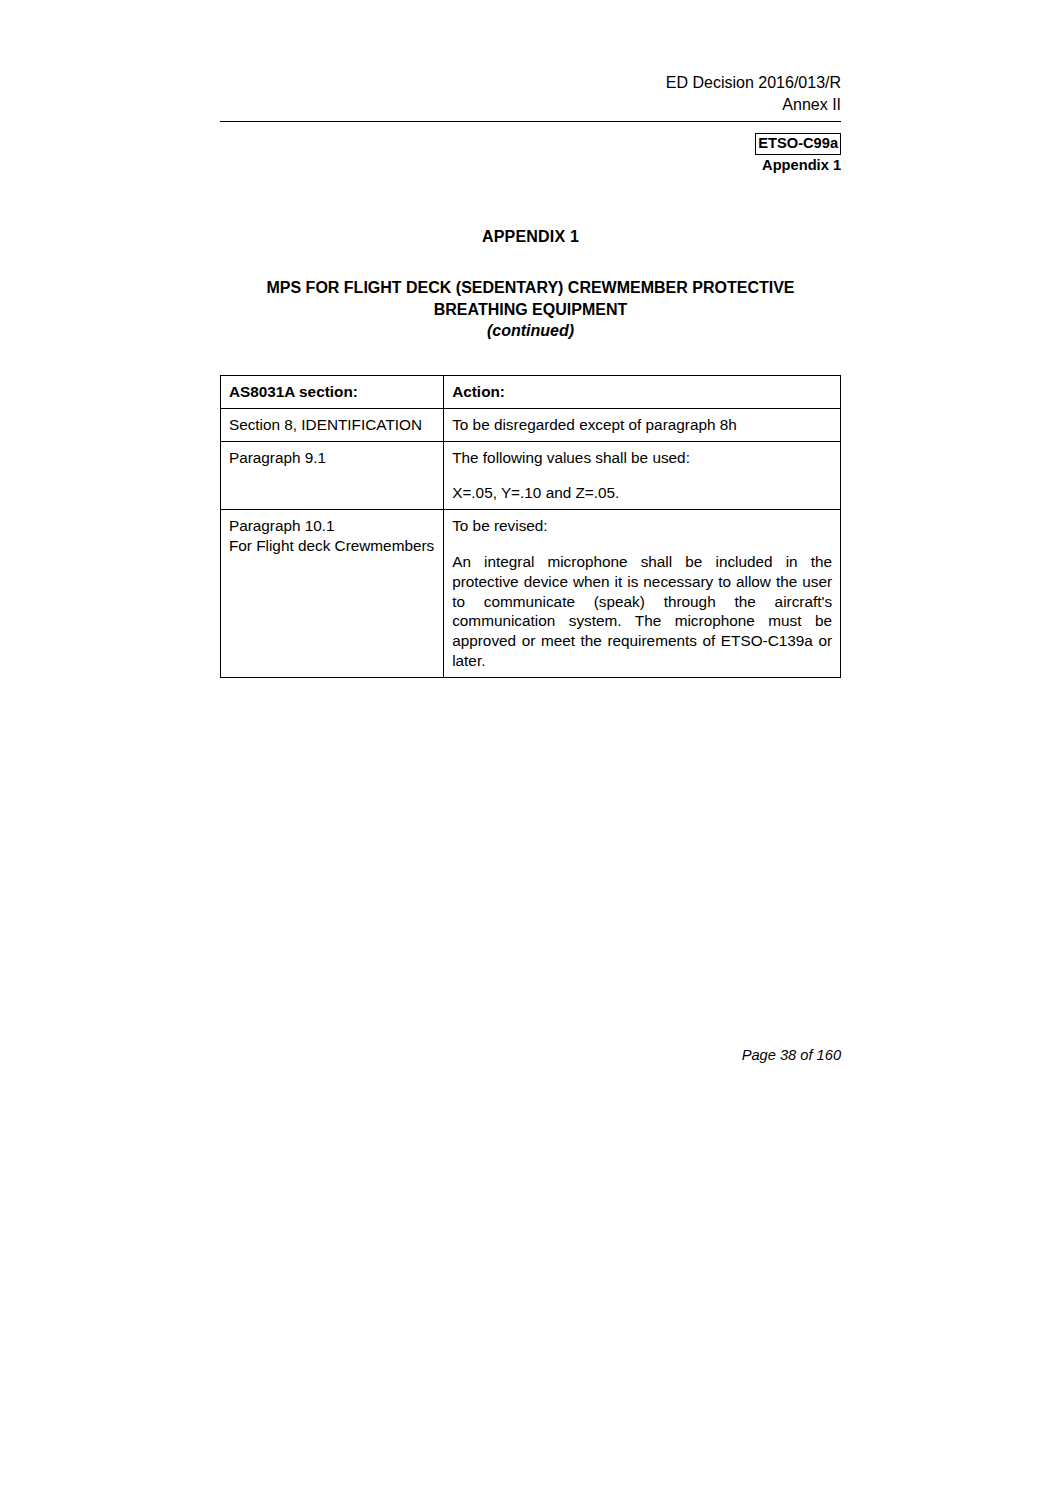ED Decision 2016/013/R
Annex II
ETSO-C99a Appendix 1
APPENDIX 1
MPS FOR FLIGHT DECK (SEDENTARY) CREWMEMBER PROTECTIVE BREATHING EQUIPMENT (continued)
| AS8031A section: | Action: |
| --- | --- |
| Section 8, IDENTIFICATION | To be disregarded except of paragraph 8h |
| Paragraph 9.1 | The following values shall be used: X=.05, Y=.10 and Z=.05. |
| Paragraph 10.1 For Flight deck Crewmembers | To be revised: An integral microphone shall be included in the protective device when it is necessary to allow the user to communicate (speak) through the aircraft's communication system. The microphone must be approved or meet the requirements of ETSO-C139a or later. |
Page 38 of 160